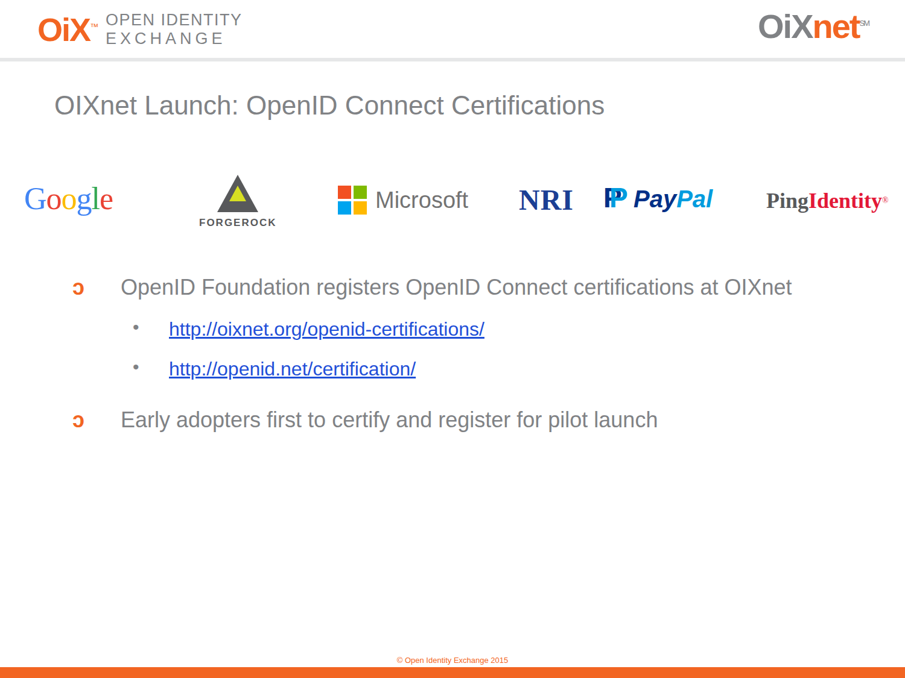OiX™
OPEN IDENTITY
EXCHANGE
OiX net SM
OIXnet Launch: OpenID Connect Certifications
Google
FORGEROCK
Microsoft
NRI
PP
Pay Pal
Ping Identity®
OpenID Foundation registers OpenID Connect certifications at OIXnet
http://oixnet.org/openid-certifications/
http://openid.net/certification/
Early adopters first to certify and register for pilot launch
© Open Identity Exchange 2015